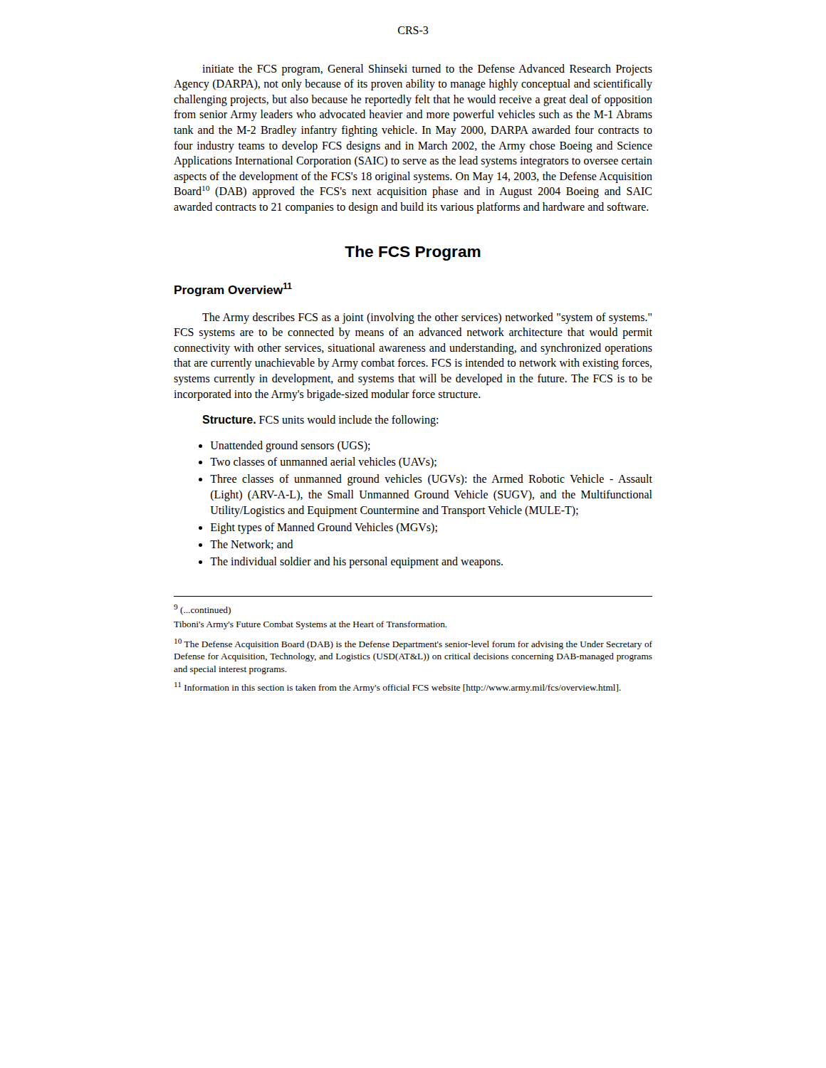CRS-3
initiate the FCS program, General Shinseki turned to the Defense Advanced Research Projects Agency (DARPA), not only because of its proven ability to manage highly conceptual and scientifically challenging projects, but also because he reportedly felt that he would receive a great deal of opposition from senior Army leaders who advocated heavier and more powerful vehicles such as the M-1 Abrams tank and the M-2 Bradley infantry fighting vehicle. In May 2000, DARPA awarded four contracts to four industry teams to develop FCS designs and in March 2002, the Army chose Boeing and Science Applications International Corporation (SAIC) to serve as the lead systems integrators to oversee certain aspects of the development of the FCS's 18 original systems. On May 14, 2003, the Defense Acquisition Board10 (DAB) approved the FCS's next acquisition phase and in August 2004 Boeing and SAIC awarded contracts to 21 companies to design and build its various platforms and hardware and software.
The FCS Program
Program Overview11
The Army describes FCS as a joint (involving the other services) networked "system of systems." FCS systems are to be connected by means of an advanced network architecture that would permit connectivity with other services, situational awareness and understanding, and synchronized operations that are currently unachievable by Army combat forces. FCS is intended to network with existing forces, systems currently in development, and systems that will be developed in the future. The FCS is to be incorporated into the Army's brigade-sized modular force structure.
Structure. FCS units would include the following:
Unattended ground sensors (UGS);
Two classes of unmanned aerial vehicles (UAVs);
Three classes of unmanned ground vehicles (UGVs): the Armed Robotic Vehicle - Assault (Light) (ARV-A-L), the Small Unmanned Ground Vehicle (SUGV), and the Multifunctional Utility/Logistics and Equipment Countermine and Transport Vehicle (MULE-T);
Eight types of Manned Ground Vehicles (MGVs);
The Network; and
The individual soldier and his personal equipment and weapons.
9 (...continued)
Tiboni's Army's Future Combat Systems at the Heart of Transformation.
10 The Defense Acquisition Board (DAB) is the Defense Department's senior-level forum for advising the Under Secretary of Defense for Acquisition, Technology, and Logistics (USD(AT&L)) on critical decisions concerning DAB-managed programs and special interest programs.
11 Information in this section is taken from the Army's official FCS website [http://www.army.mil/fcs/overview.html].